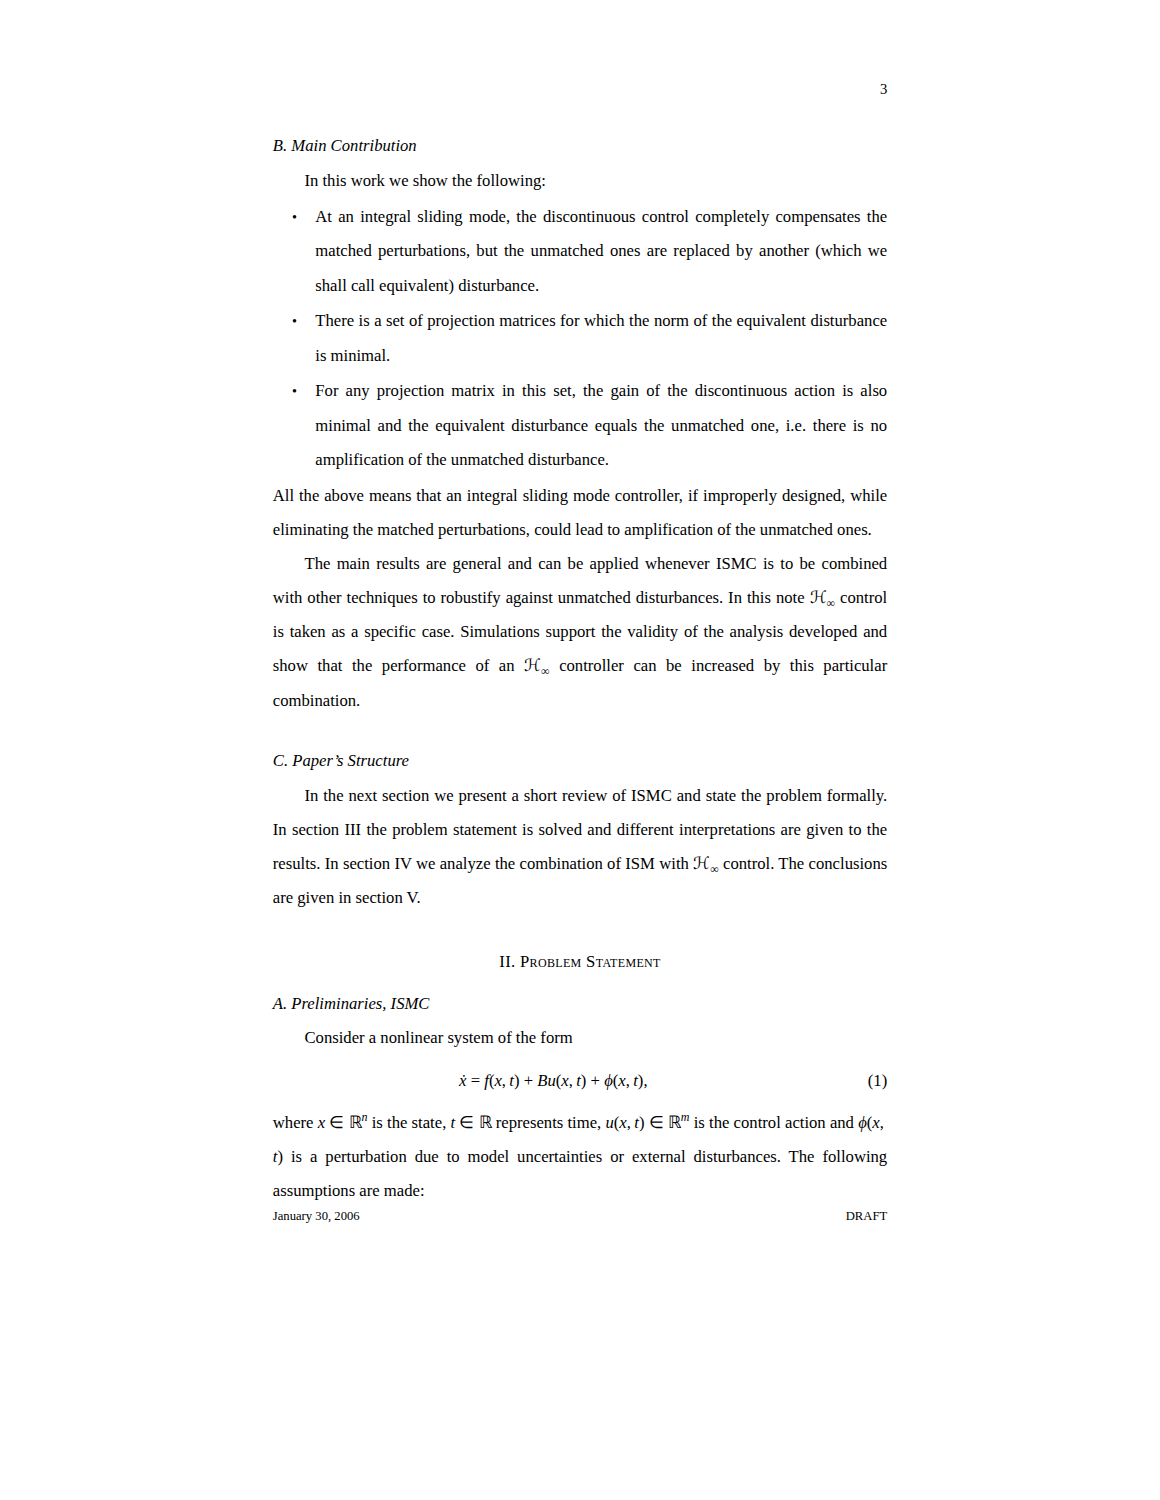3
B. Main Contribution
In this work we show the following:
At an integral sliding mode, the discontinuous control completely compensates the matched perturbations, but the unmatched ones are replaced by another (which we shall call equivalent) disturbance.
There is a set of projection matrices for which the norm of the equivalent disturbance is minimal.
For any projection matrix in this set, the gain of the discontinuous action is also minimal and the equivalent disturbance equals the unmatched one, i.e. there is no amplification of the unmatched disturbance.
All the above means that an integral sliding mode controller, if improperly designed, while eliminating the matched perturbations, could lead to amplification of the unmatched ones.
The main results are general and can be applied whenever ISMC is to be combined with other techniques to robustify against unmatched disturbances. In this note ℋ∞ control is taken as a specific case. Simulations support the validity of the analysis developed and show that the performance of an ℋ∞ controller can be increased by this particular combination.
C. Paper’s Structure
In the next section we present a short review of ISMC and state the problem formally. In section III the problem statement is solved and different interpretations are given to the results. In section IV we analyze the combination of ISM with ℋ∞ control. The conclusions are given in section V.
II. Problem Statement
A. Preliminaries, ISMC
Consider a nonlinear system of the form
ẋ = f(x, t) + Bu(x, t) + ϕ(x, t),
(1)
where x ∈ ℝn is the state, t ∈ ℝ represents time, u(x, t) ∈ ℝm is the control action and ϕ(x, t) is a perturbation due to model uncertainties or external disturbances. The following assumptions are made:
January 30, 2006 DRAFT